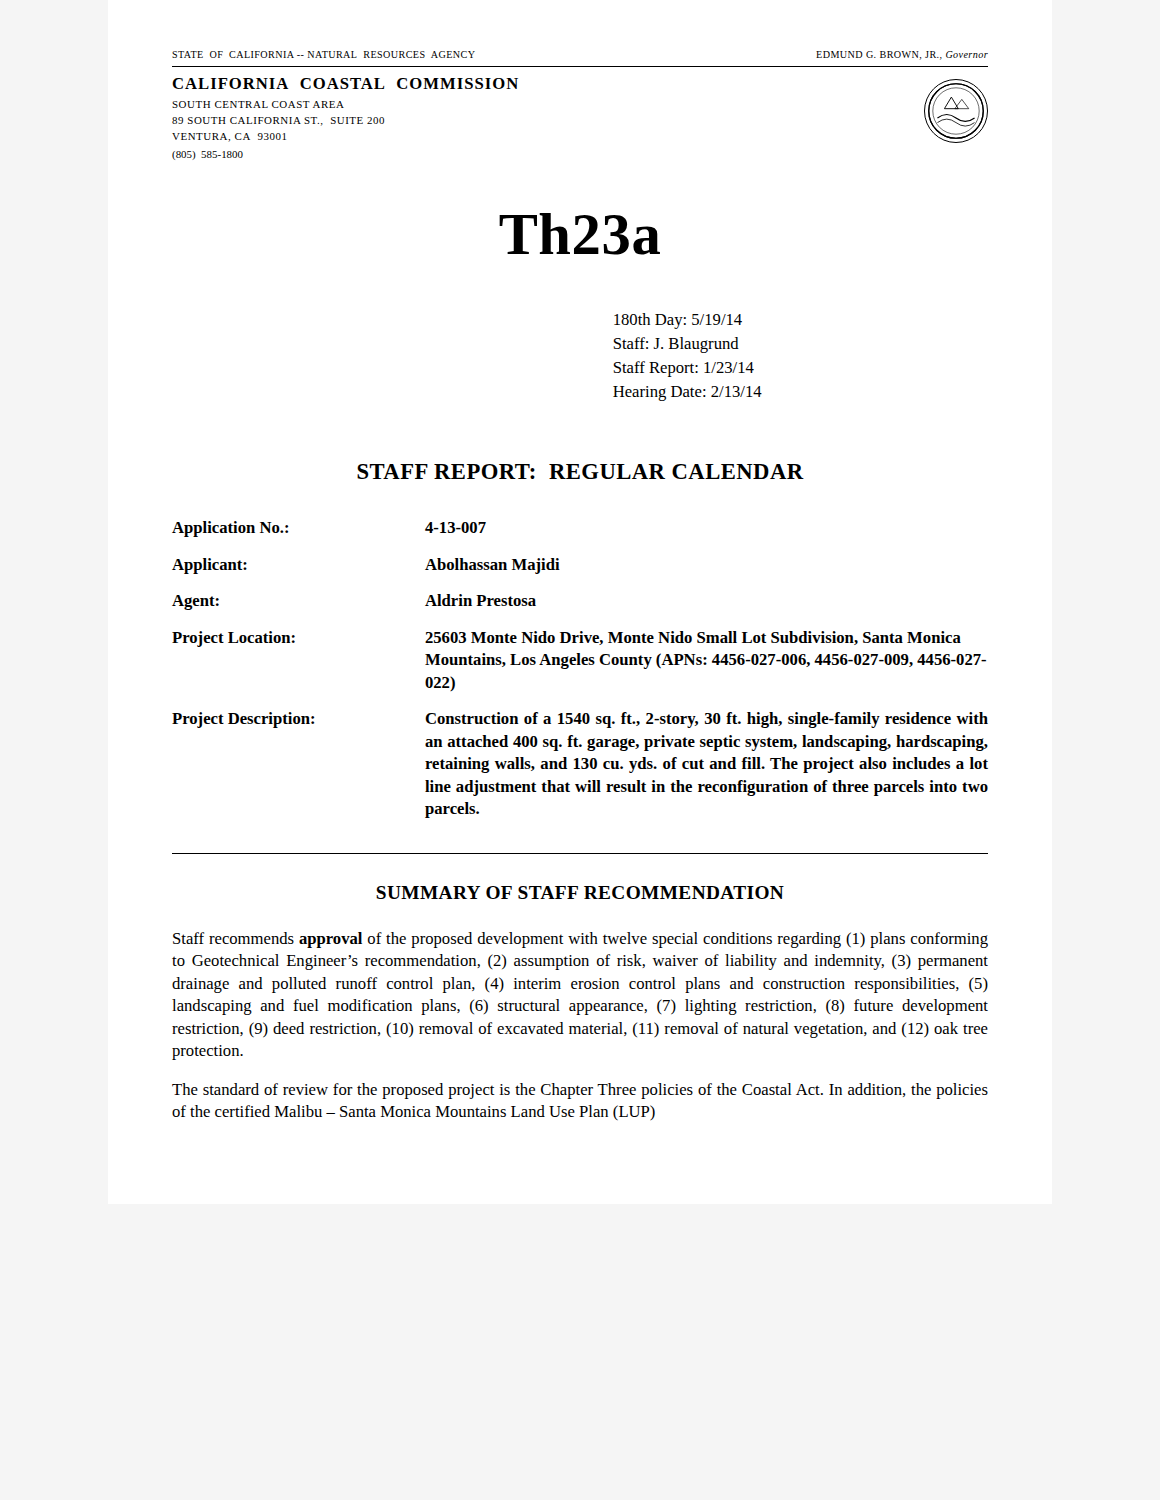State of California -- Natural Resources Agency Edmund G. Brown, Jr., Governor
CALIFORNIA COASTAL COMMISSION
South Central Coast Area
89 South California St., Suite 200
Ventura, CA 93001
(805) 585-1800
Th23a
180th Day: 5/19/14
Staff: J. Blaugrund
Staff Report: 1/23/14
Hearing Date: 2/13/14
STAFF REPORT: REGULAR CALENDAR
| Application No.: | 4-13-007 |
| Applicant: | Abolhassan Majidi |
| Agent: | Aldrin Prestosa |
| Project Location: | 25603 Monte Nido Drive, Monte Nido Small Lot Subdivision, Santa Monica Mountains, Los Angeles County (APNs: 4456-027-006, 4456-027-009, 4456-027-022) |
| Project Description: | Construction of a 1540 sq. ft., 2-story, 30 ft. high, single-family residence with an attached 400 sq. ft. garage, private septic system, landscaping, hardscaping, retaining walls, and 130 cu. yds. of cut and fill. The project also includes a lot line adjustment that will result in the reconfiguration of three parcels into two parcels. |
SUMMARY OF STAFF RECOMMENDATION
Staff recommends approval of the proposed development with twelve special conditions regarding (1) plans conforming to Geotechnical Engineer’s recommendation, (2) assumption of risk, waiver of liability and indemnity, (3) permanent drainage and polluted runoff control plan, (4) interim erosion control plans and construction responsibilities, (5) landscaping and fuel modification plans, (6) structural appearance, (7) lighting restriction, (8) future development restriction, (9) deed restriction, (10) removal of excavated material, (11) removal of natural vegetation, and (12) oak tree protection.
The standard of review for the proposed project is the Chapter Three policies of the Coastal Act. In addition, the policies of the certified Malibu – Santa Monica Mountains Land Use Plan (LUP)